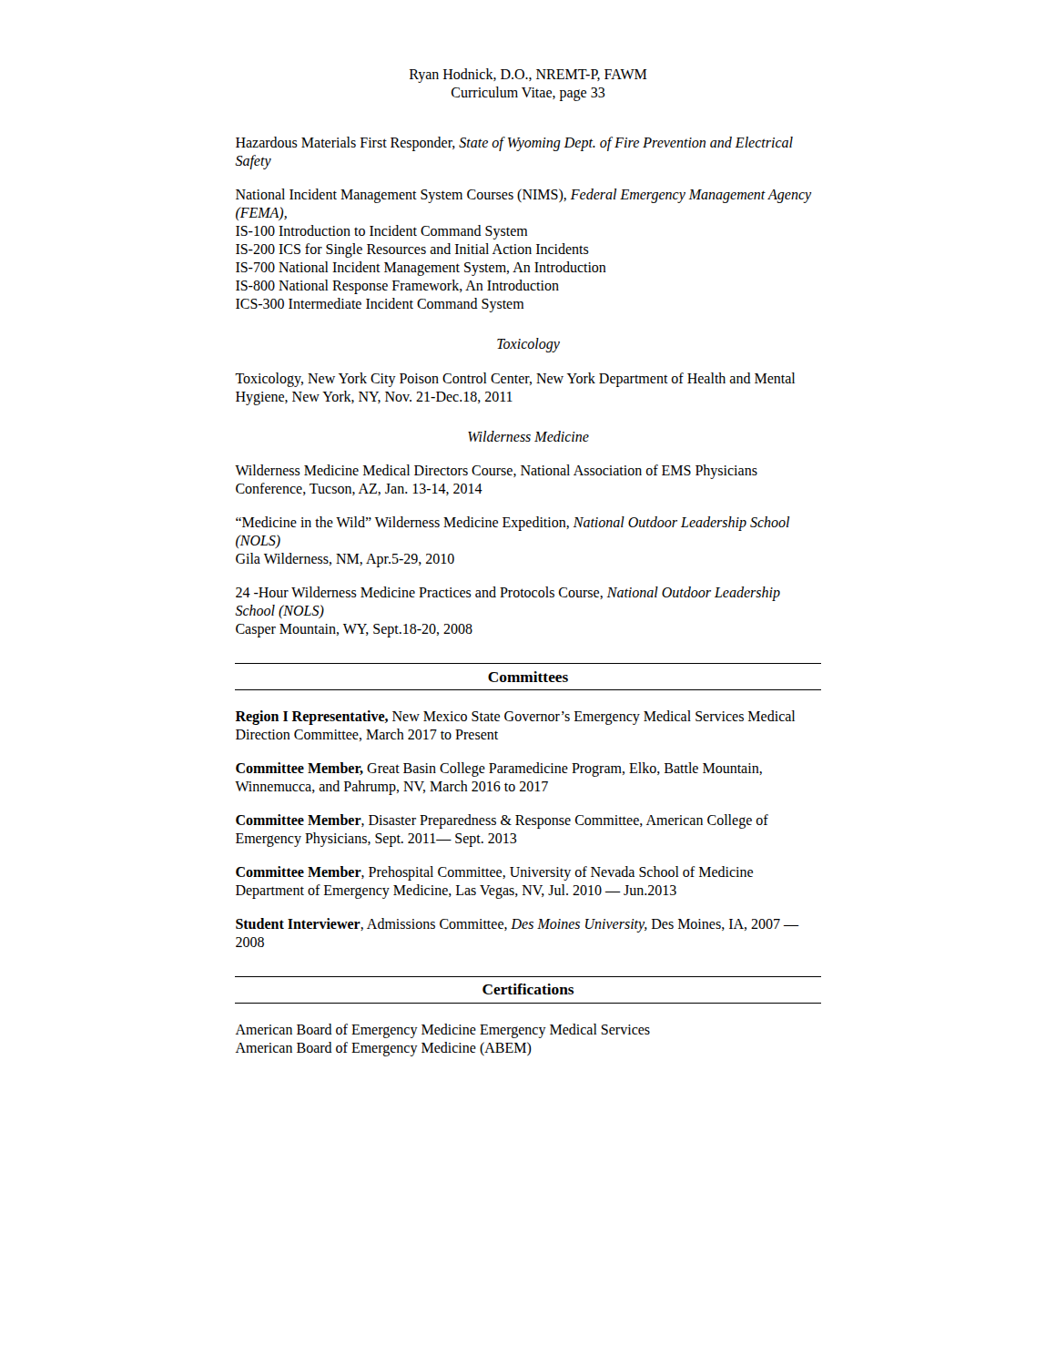Ryan Hodnick, D.O., NREMT-P, FAWM Curriculum Vitae, page 33
Hazardous Materials First Responder, State of Wyoming Dept. of Fire Prevention and Electrical Safety
National Incident Management System Courses (NIMS), Federal Emergency Management Agency (FEMA), IS-100 Introduction to Incident Command System IS-200 ICS for Single Resources and Initial Action Incidents IS-700 National Incident Management System, An Introduction IS-800 National Response Framework, An Introduction ICS-300 Intermediate Incident Command System
Toxicology
Toxicology, New York City Poison Control Center, New York Department of Health and Mental Hygiene, New York, NY, Nov. 21-Dec.18, 2011
Wilderness Medicine
Wilderness Medicine Medical Directors Course, National Association of EMS Physicians Conference, Tucson, AZ, Jan. 13-14, 2014
“Medicine in the Wild” Wilderness Medicine Expedition, National Outdoor Leadership School (NOLS) Gila Wilderness, NM, Apr.5-29, 2010
24 -Hour Wilderness Medicine Practices and Protocols Course, National Outdoor Leadership School (NOLS) Casper Mountain, WY, Sept.18-20, 2008
Committees
Region I Representative, New Mexico State Governor’s Emergency Medical Services Medical Direction Committee, March 2017 to Present
Committee Member, Great Basin College Paramedicine Program, Elko, Battle Mountain, Winnemucca, and Pahrump, NV, March 2016 to 2017
Committee Member, Disaster Preparedness & Response Committee, American College of Emergency Physicians, Sept. 2011— Sept. 2013
Committee Member, Prehospital Committee, University of Nevada School of Medicine Department of Emergency Medicine, Las Vegas, NV, Jul. 2010 — Jun.2013
Student Interviewer, Admissions Committee, Des Moines University, Des Moines, IA, 2007 — 2008
Certifications
American Board of Emergency Medicine Emergency Medical Services American Board of Emergency Medicine (ABEM)